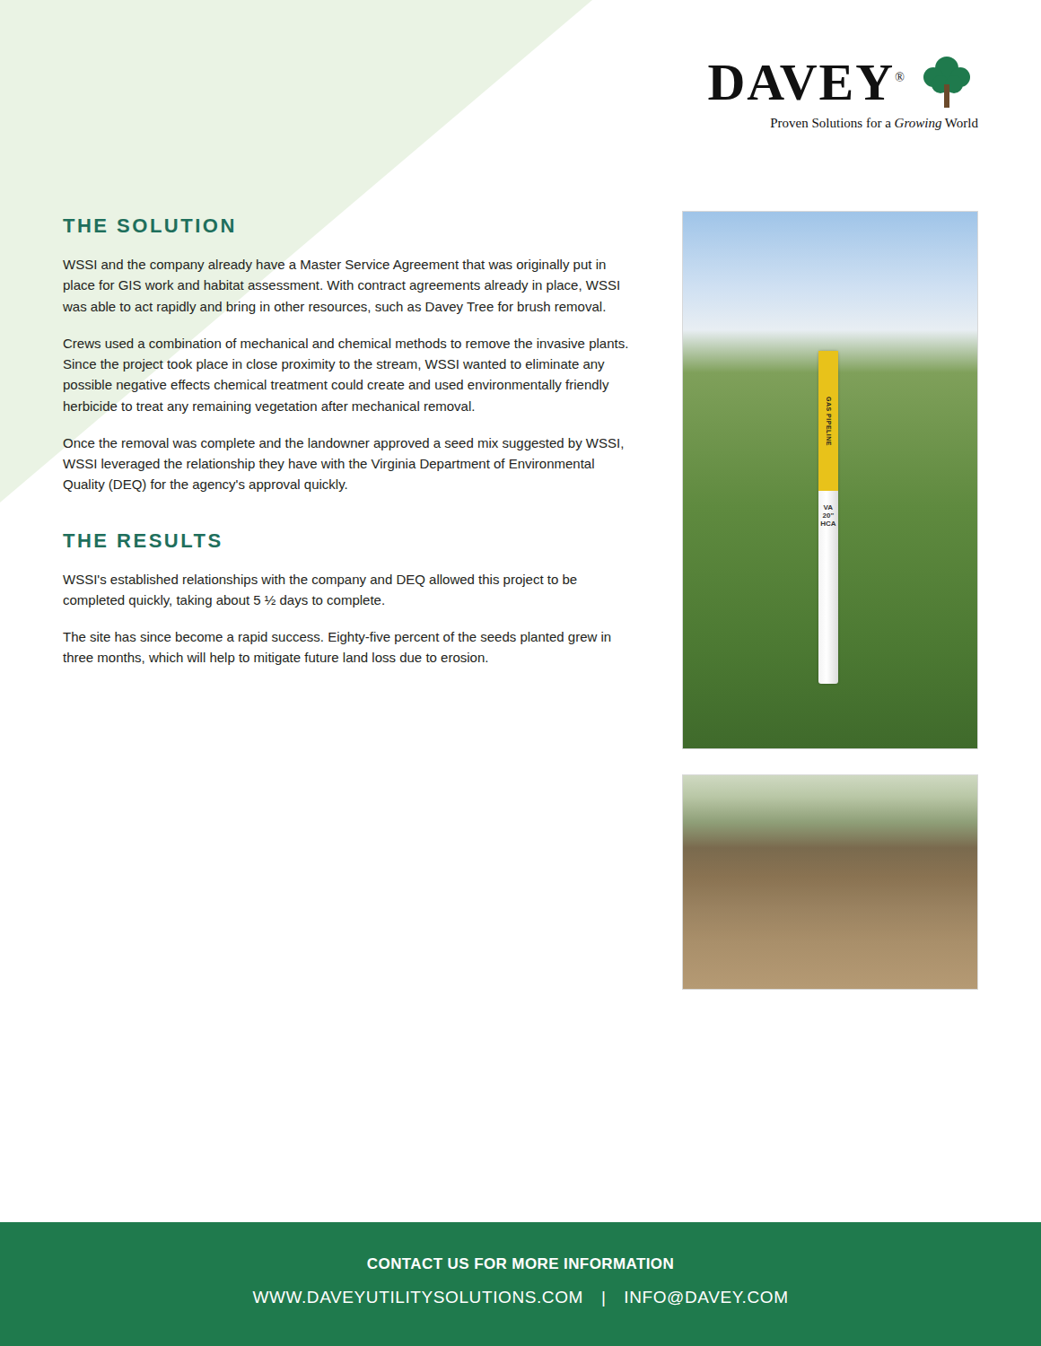DAVEY®
Proven Solutions for a Growing World
The Solution
WSSI and the company already have a Master Service Agreement that was originally put in place for GIS work and habitat assessment. With contract agreements already in place, WSSI was able to act rapidly and bring in other resources, such as Davey Tree for brush removal.
Crews used a combination of mechanical and chemical methods to remove the invasive plants. Since the project took place in close proximity to the stream, WSSI wanted to eliminate any possible negative effects chemical treatment could create and used environmentally friendly herbicide to treat any remaining vegetation after mechanical removal.
Once the removal was complete and the landowner approved a seed mix suggested by WSSI, WSSI leveraged the relationship they have with the Virginia Department of Environmental Quality (DEQ) for the agency's approval quickly.
The Results
WSSI's established relationships with the company and DEQ allowed this project to be completed quickly, taking about 5 ½ days to complete.
The site has since become a rapid success. Eighty-five percent of the seeds planted grew in three months, which will help to mitigate future land loss due to erosion.
GAS PIPELINE
VA
20"
HCA
CONTACT US FOR MORE INFORMATION
WWW.DAVEYUTILITYSOLUTIONS.COM | INFO@DAVEY.COM